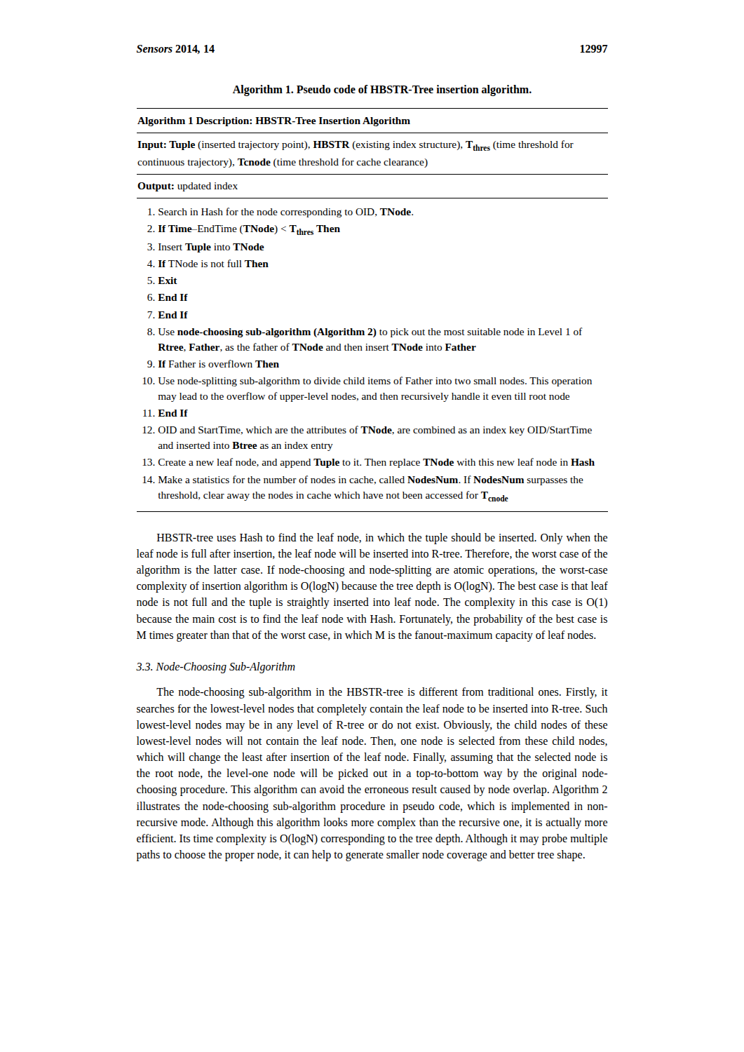Sensors 2014, 14 12997
Algorithm 1. Pseudo code of HBSTR-Tree insertion algorithm.
| Algorithm 1 Description: HBSTR-Tree Insertion Algorithm |
| Input: Tuple (inserted trajectory point), HBSTR (existing index structure), T thres (time threshold for continuous trajectory), Tcnode (time threshold for cache clearance) |
| Output: updated index |
| Search in Hash for the node corresponding to OID, TNode . If Time –EndTime ( TNode ) < T thres Then Insert Tuple into TNode If TNode is not full Then Exit End If End If Use node-choosing sub-algorithm (Algorithm 2) to pick out the most suitable node in Level 1 of Rtree , Father , as the father of TNode and then insert TNode into Father If Father is overflown Then Use node-splitting sub-algorithm to divide child items of Father into two small nodes. This operation may lead to the overflow of upper-level nodes, and then recursively handle it even till root node End If OID and StartTime, which are the attributes of TNode , are combined as an index key OID/StartTime and inserted into Btree as an index entry Create a new leaf node, and append Tuple to it. Then replace TNode with this new leaf node in Hash Make a statistics for the number of nodes in cache, called NodesNum . If NodesNum surpasses the threshold, clear away the nodes in cache which have not been accessed for T cnode |
HBSTR-tree uses Hash to find the leaf node, in which the tuple should be inserted. Only when the leaf node is full after insertion, the leaf node will be inserted into R-tree. Therefore, the worst case of the algorithm is the latter case. If node-choosing and node-splitting are atomic operations, the worst-case complexity of insertion algorithm is O(logN) because the tree depth is O(logN). The best case is that leaf node is not full and the tuple is straightly inserted into leaf node. The complexity in this case is O(1) because the main cost is to find the leaf node with Hash. Fortunately, the probability of the best case is M times greater than that of the worst case, in which M is the fanout-maximum capacity of leaf nodes.
3.3. Node-Choosing Sub-Algorithm
The node-choosing sub-algorithm in the HBSTR-tree is different from traditional ones. Firstly, it searches for the lowest-level nodes that completely contain the leaf node to be inserted into R-tree. Such lowest-level nodes may be in any level of R-tree or do not exist. Obviously, the child nodes of these lowest-level nodes will not contain the leaf node. Then, one node is selected from these child nodes, which will change the least after insertion of the leaf node. Finally, assuming that the selected node is the root node, the level-one node will be picked out in a top-to-bottom way by the original node-choosing procedure. This algorithm can avoid the erroneous result caused by node overlap. Algorithm 2 illustrates the node-choosing sub-algorithm procedure in pseudo code, which is implemented in non-recursive mode. Although this algorithm looks more complex than the recursive one, it is actually more efficient. Its time complexity is O(logN) corresponding to the tree depth. Although it may probe multiple paths to choose the proper node, it can help to generate smaller node coverage and better tree shape.